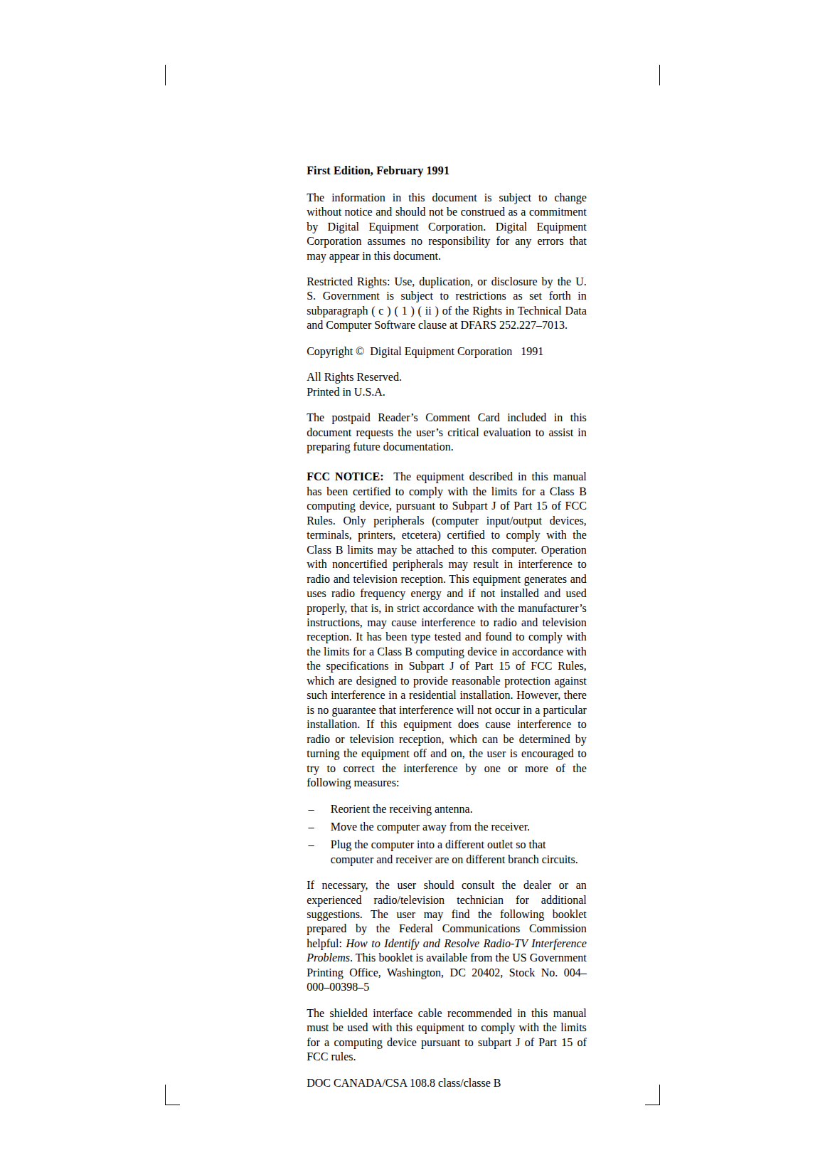First Edition, February 1991
The information in this document is subject to change without notice and should not be construed as a commitment by Digital Equipment Corporation. Digital Equipment Corporation assumes no responsibility for any errors that may appear in this document.
Restricted Rights: Use, duplication, or disclosure by the U. S. Government is subject to restrictions as set forth in subparagraph ( c ) ( 1 ) ( ii ) of the Rights in Technical Data and Computer Software clause at DFARS 252.227–7013.
Copyright © Digital Equipment Corporation 1991
All Rights Reserved.
Printed in U.S.A.
The postpaid Reader’s Comment Card included in this document requests the user’s critical evaluation to assist in preparing future documentation.
FCC NOTICE: The equipment described in this manual has been certified to comply with the limits for a Class B computing device, pursuant to Subpart J of Part 15 of FCC Rules. Only peripherals (computer input/output devices, terminals, printers, etcetera) certified to comply with the Class B limits may be attached to this computer. Operation with noncertified peripherals may result in interference to radio and television reception. This equipment generates and uses radio frequency energy and if not installed and used properly, that is, in strict accordance with the manufacturer’s instructions, may cause interference to radio and television reception. It has been type tested and found to comply with the limits for a Class B computing device in accordance with the specifications in Subpart J of Part 15 of FCC Rules, which are designed to provide reasonable protection against such interference in a residential installation. However, there is no guarantee that interference will not occur in a particular installation. If this equipment does cause interference to radio or television reception, which can be determined by turning the equipment off and on, the user is encouraged to try to correct the interference by one or more of the following measures:
Reorient the receiving antenna.
Move the computer away from the receiver.
Plug the computer into a different outlet so that computer and receiver are on different branch circuits.
If necessary, the user should consult the dealer or an experienced radio/television technician for additional suggestions. The user may find the following booklet prepared by the Federal Communications Commission helpful: How to Identify and Resolve Radio-TV Interference Problems. This booklet is available from the US Government Printing Office, Washington, DC 20402, Stock No. 004–000–00398–5
The shielded interface cable recommended in this manual must be used with this equipment to comply with the limits for a computing device pursuant to subpart J of Part 15 of FCC rules.
DOC CANADA/CSA 108.8 class/classe B